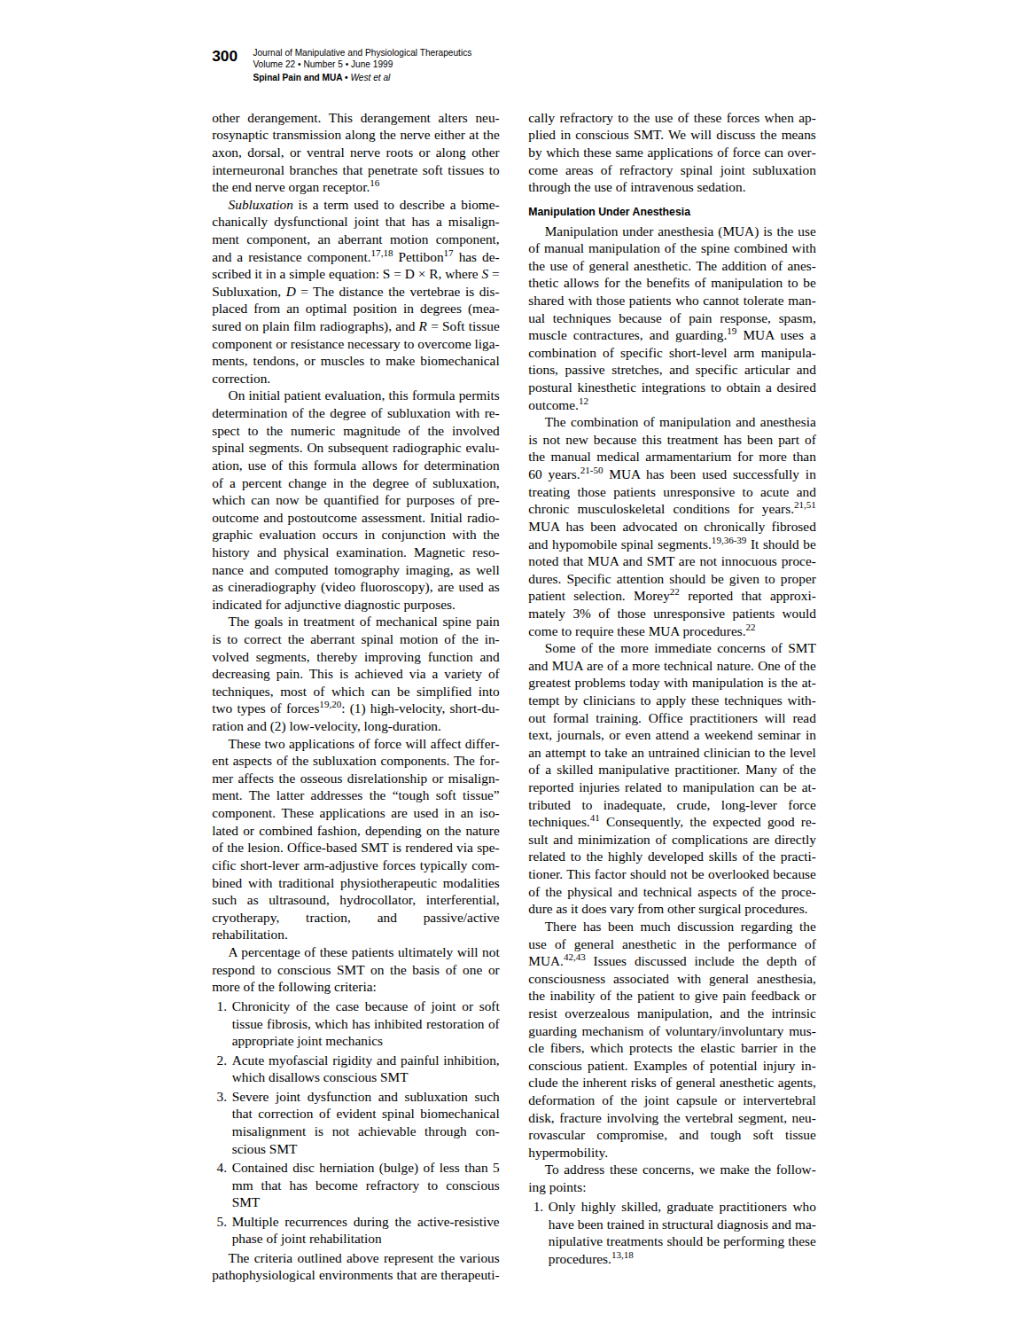300
Journal of Manipulative and Physiological Therapeutics
Volume 22 • Number 5 • June 1999
Spinal Pain and MUA • West et al
other derangement. This derangement alters neurosynaptic transmission along the nerve either at the axon, dorsal, or ventral nerve roots or along other interneuronal branches that penetrate soft tissues to the end nerve organ receptor.16
Subluxation is a term used to describe a biomechanically dysfunctional joint that has a misalignment component, an aberrant motion component, and a resistance component.17,18 Pettibon17 has described it in a simple equation: S = D × R, where S = Subluxation, D = The distance the vertebrae is displaced from an optimal position in degrees (measured on plain film radiographs), and R = Soft tissue component or resistance necessary to overcome ligaments, tendons, or muscles to make biomechanical correction.
On initial patient evaluation, this formula permits determination of the degree of subluxation with respect to the numeric magnitude of the involved spinal segments. On subsequent radiographic evaluation, use of this formula allows for determination of a percent change in the degree of subluxation, which can now be quantified for purposes of pre-outcome and postoutcome assessment. Initial radiographic evaluation occurs in conjunction with the history and physical examination. Magnetic resonance and computed tomography imaging, as well as cineradiography (video fluoroscopy), are used as indicated for adjunctive diagnostic purposes.
The goals in treatment of mechanical spine pain is to correct the aberrant spinal motion of the involved segments, thereby improving function and decreasing pain. This is achieved via a variety of techniques, most of which can be simplified into two types of forces19,20: (1) high-velocity, short-duration and (2) low-velocity, long-duration.
These two applications of force will affect different aspects of the subluxation components. The former affects the osseous disrelationship or misalignment. The latter addresses the “tough soft tissue” component. These applications are used in an isolated or combined fashion, depending on the nature of the lesion. Office-based SMT is rendered via specific short-lever arm-adjustive forces typically combined with traditional physiotherapeutic modalities such as ultrasound, hydrocollator, interferential, cryotherapy, traction, and passive/active rehabilitation.
A percentage of these patients ultimately will not respond to conscious SMT on the basis of one or more of the following criteria:
Chronicity of the case because of joint or soft tissue fibrosis, which has inhibited restoration of appropriate joint mechanics
Acute myofascial rigidity and painful inhibition, which disallows conscious SMT
Severe joint dysfunction and subluxation such that correction of evident spinal biomechanical misalignment is not achievable through conscious SMT
Contained disc herniation (bulge) of less than 5 mm that has become refractory to conscious SMT
Multiple recurrences during the active-resistive phase of joint rehabilitation
The criteria outlined above represent the various pathophysiological environments that are therapeutically refractory to the use of these forces when applied in conscious SMT. We will discuss the means by which these same applications of force can overcome areas of refractory spinal joint subluxation through the use of intravenous sedation.
Manipulation Under Anesthesia
Manipulation under anesthesia (MUA) is the use of manual manipulation of the spine combined with the use of general anesthetic. The addition of anesthetic allows for the benefits of manipulation to be shared with those patients who cannot tolerate manual techniques because of pain response, spasm, muscle contractures, and guarding.19 MUA uses a combination of specific short-level arm manipulations, passive stretches, and specific articular and postural kinesthetic integrations to obtain a desired outcome.12
The combination of manipulation and anesthesia is not new because this treatment has been part of the manual medical armamentarium for more than 60 years.21-50 MUA has been used successfully in treating those patients unresponsive to acute and chronic musculoskeletal conditions for years.21,51 MUA has been advocated on chronically fibrosed and hypomobile spinal segments.19,36-39 It should be noted that MUA and SMT are not innocuous procedures. Specific attention should be given to proper patient selection. Morey22 reported that approximately 3% of those unresponsive patients would come to require these MUA procedures.22
Some of the more immediate concerns of SMT and MUA are of a more technical nature. One of the greatest problems today with manipulation is the attempt by clinicians to apply these techniques without formal training. Office practitioners will read text, journals, or even attend a weekend seminar in an attempt to take an untrained clinician to the level of a skilled manipulative practitioner. Many of the reported injuries related to manipulation can be attributed to inadequate, crude, long-lever force techniques.41 Consequently, the expected good result and minimization of complications are directly related to the highly developed skills of the practitioner. This factor should not be overlooked because of the physical and technical aspects of the procedure as it does vary from other surgical procedures.
There has been much discussion regarding the use of general anesthetic in the performance of MUA.42,43 Issues discussed include the depth of consciousness associated with general anesthesia, the inability of the patient to give pain feedback or resist overzealous manipulation, and the intrinsic guarding mechanism of voluntary/involuntary muscle fibers, which protects the elastic barrier in the conscious patient. Examples of potential injury include the inherent risks of general anesthetic agents, deformation of the joint capsule or intervertebral disk, fracture involving the vertebral segment, neurovascular compromise, and tough soft tissue hypermobility.
To address these concerns, we make the following points:
Only highly skilled, graduate practitioners who have been trained in structural diagnosis and manipulative treatments should be performing these procedures.13,18